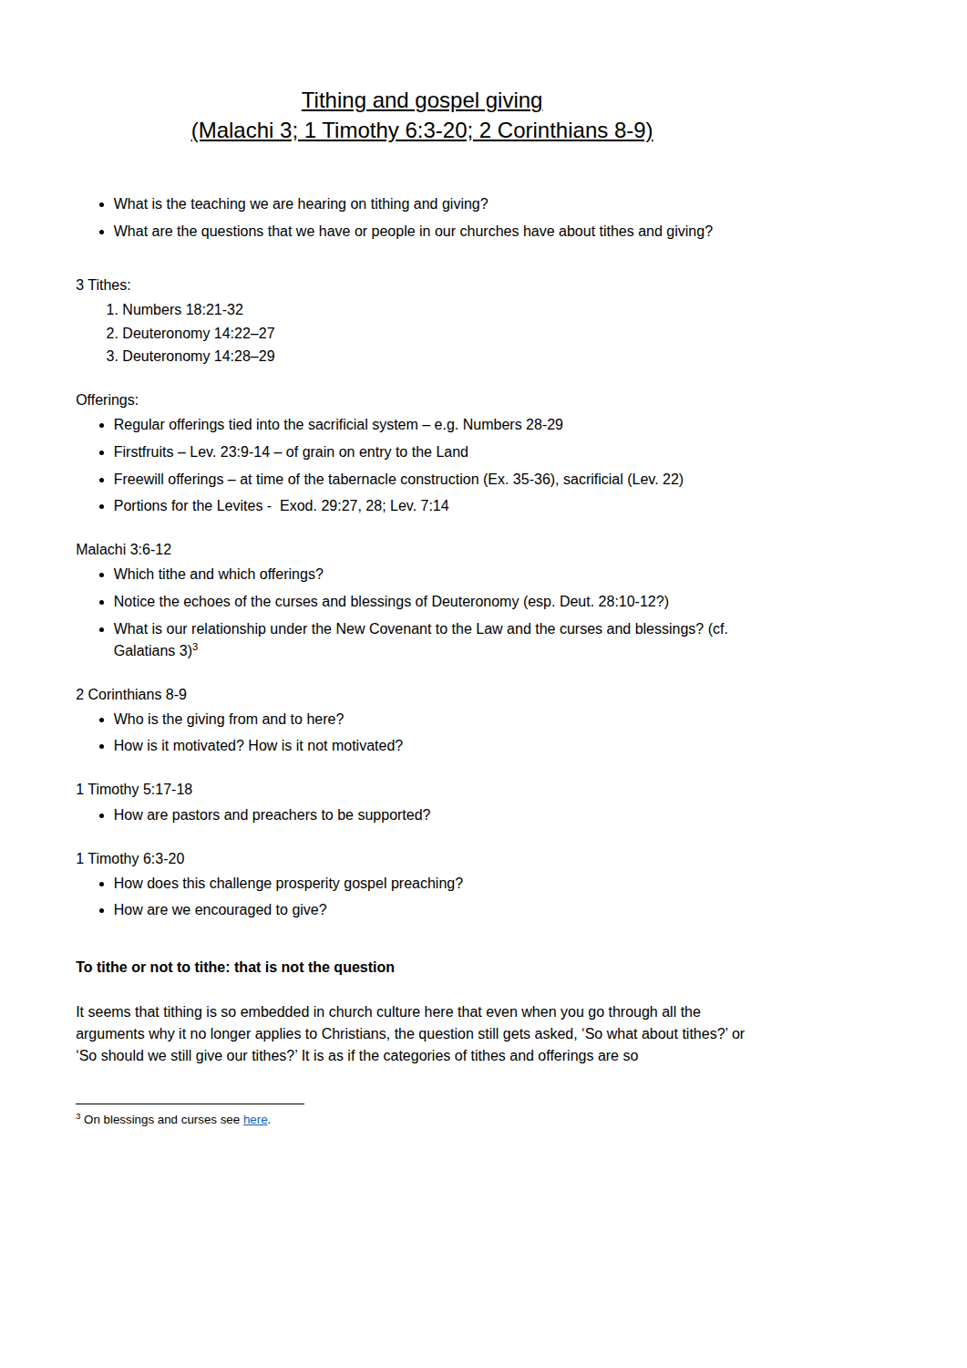Tithing and gospel giving (Malachi 3; 1 Timothy 6:3-20; 2 Corinthians 8-9)
What is the teaching we are hearing on tithing and giving?
What are the questions that we have or people in our churches have about tithes and giving?
3 Tithes:
Numbers 18:21-32
Deuteronomy 14:22–27
Deuteronomy 14:28–29
Offerings:
Regular offerings tied into the sacrificial system – e.g. Numbers 28-29
Firstfruits – Lev. 23:9-14 – of grain on entry to the Land
Freewill offerings – at time of the tabernacle construction (Ex. 35-36), sacrificial (Lev. 22)
Portions for the Levites - Exod. 29:27, 28; Lev. 7:14
Malachi 3:6-12
Which tithe and which offerings?
Notice the echoes of the curses and blessings of Deuteronomy (esp. Deut. 28:10-12?)
What is our relationship under the New Covenant to the Law and the curses and blessings? (cf. Galatians 3)3
2 Corinthians 8-9
Who is the giving from and to here?
How is it motivated? How is it not motivated?
1 Timothy 5:17-18
How are pastors and preachers to be supported?
1 Timothy 6:3-20
How does this challenge prosperity gospel preaching?
How are we encouraged to give?
To tithe or not to tithe: that is not the question
It seems that tithing is so embedded in church culture here that even when you go through all the arguments why it no longer applies to Christians, the question still gets asked, ‘So what about tithes?’ or ‘So should we still give our tithes?’ It is as if the categories of tithes and offerings are so
3 On blessings and curses see here.